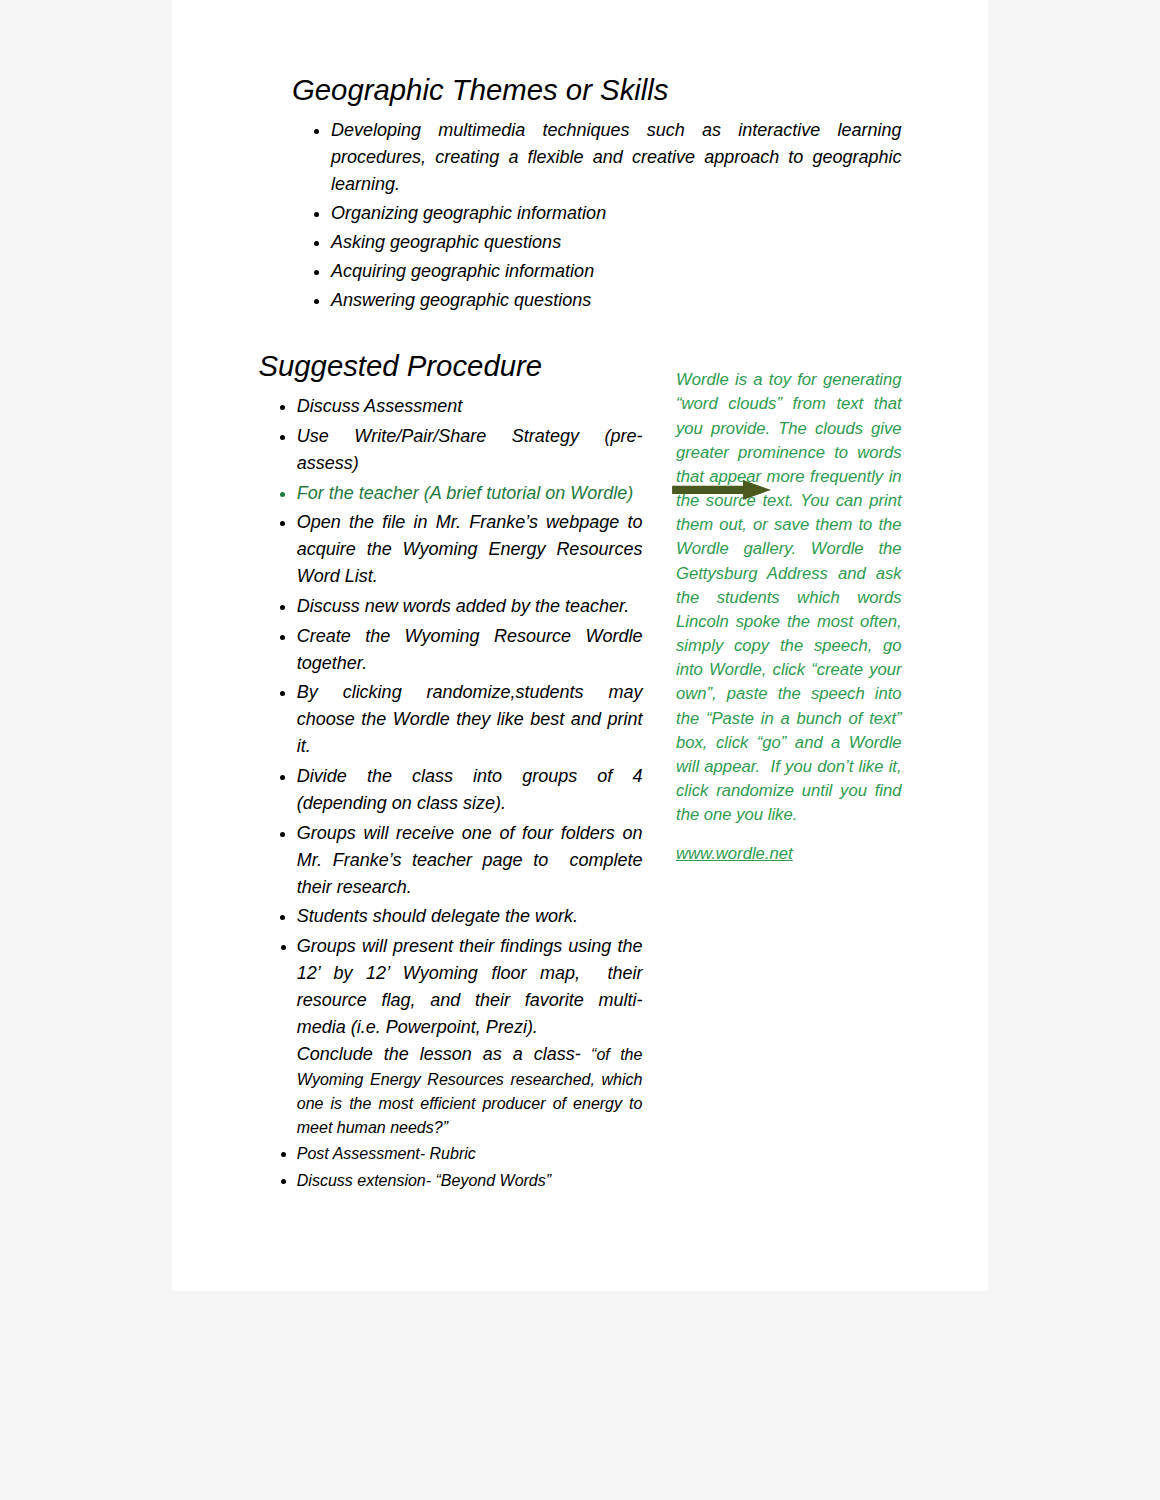Geographic Themes or Skills
Developing multimedia techniques such as interactive learning procedures, creating a flexible and creative approach to geographic learning.
Organizing geographic information
Asking geographic questions
Acquiring geographic information
Answering geographic questions
Suggested Procedure
Discuss Assessment
Use Write/Pair/Share Strategy (pre-assess)
For the teacher (A brief tutorial on Wordle)
Open the file in Mr. Franke’s webpage to acquire the Wyoming Energy Resources Word List.
Discuss new words added by the teacher.
Create the Wyoming Resource Wordle together.
By clicking randomize,students may choose the Wordle they like best and print it.
Divide the class into groups of 4 (depending on class size).
Groups will receive one of four folders on Mr. Franke’s teacher page to complete their research.
Students should delegate the work.
Groups will present their findings using the 12’ by 12’ Wyoming floor map, their resource flag, and their favorite multi-media (i.e. Powerpoint, Prezi).
Conclude the lesson as a class- “of the Wyoming Energy Resources researched, which one is the most efficient producer of energy to meet human needs?”
Post Assessment- Rubric
Discuss extension- “Beyond Words”
Wordle is a toy for generating “word clouds” from text that you provide. The clouds give greater prominence to words that appear more frequently in the source text. You can print them out, or save them to the Wordle gallery. Wordle the Gettysburg Address and ask the students which words Lincoln spoke the most often, simply copy the speech, go into Wordle, click “create your own”, paste the speech into the “Paste in a bunch of text” box, click “go” and a Wordle will appear. If you don’t like it, click randomize until you find the one you like.
www.wordle.net